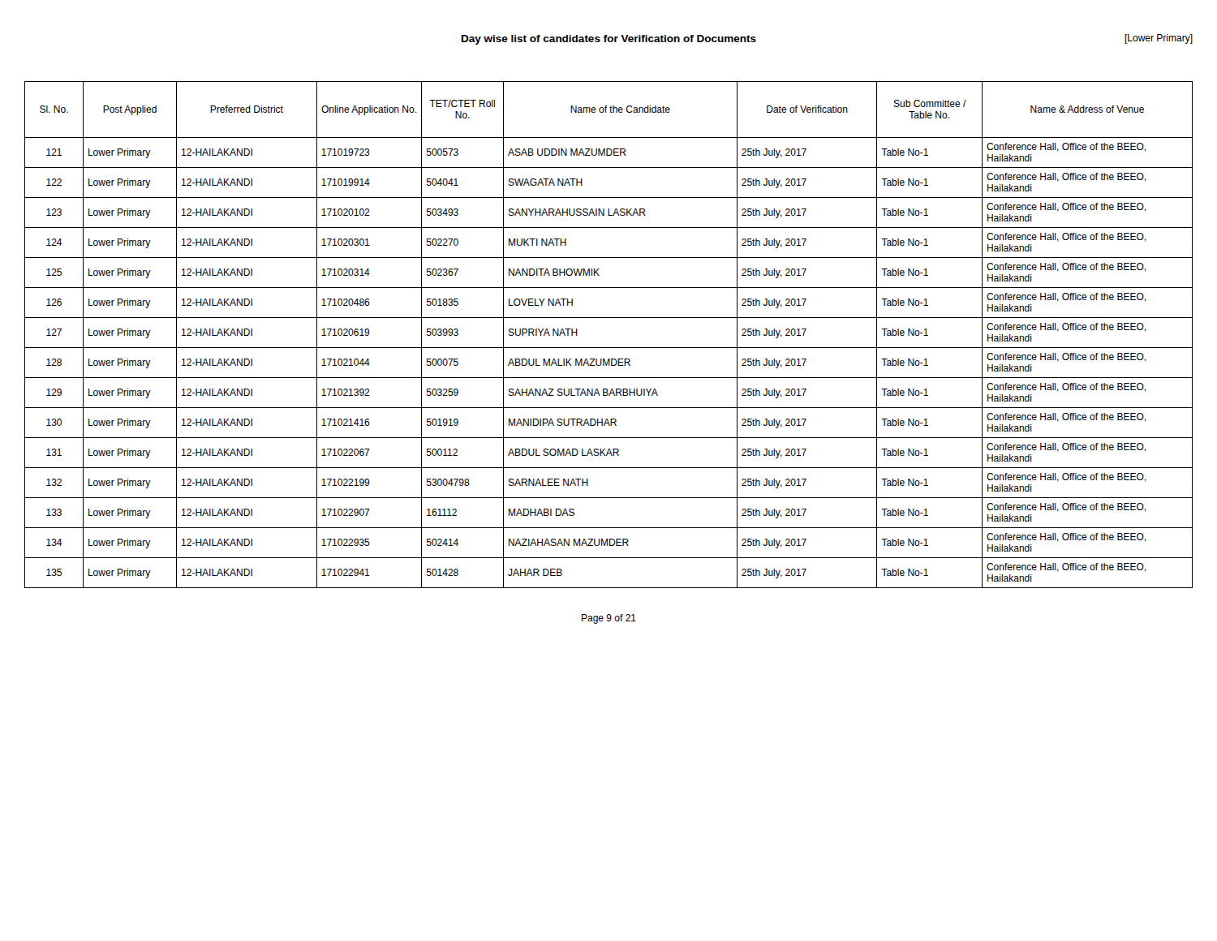Day wise list of candidates for Verification of Documents
[Lower Primary]
| Sl. No. | Post Applied | Preferred District | Online Application No. | TET/CTET Roll No. | Name of the Candidate | Date of Verification | Sub Committee / Table No. | Name & Address of Venue |
| --- | --- | --- | --- | --- | --- | --- | --- | --- |
| 121 | Lower Primary | 12-HAILAKANDI | 171019723 | 500573 | ASAB UDDIN MAZUMDER | 25th July, 2017 | Table No-1 | Conference Hall, Office of the BEEO, Hailakandi |
| 122 | Lower Primary | 12-HAILAKANDI | 171019914 | 504041 | SWAGATA NATH | 25th July, 2017 | Table No-1 | Conference Hall, Office of the BEEO, Hailakandi |
| 123 | Lower Primary | 12-HAILAKANDI | 171020102 | 503493 | SANYHARAHUSSAIN LASKAR | 25th July, 2017 | Table No-1 | Conference Hall, Office of the BEEO, Hailakandi |
| 124 | Lower Primary | 12-HAILAKANDI | 171020301 | 502270 | MUKTI NATH | 25th July, 2017 | Table No-1 | Conference Hall, Office of the BEEO, Hailakandi |
| 125 | Lower Primary | 12-HAILAKANDI | 171020314 | 502367 | NANDITA BHOWMIK | 25th July, 2017 | Table No-1 | Conference Hall, Office of the BEEO, Hailakandi |
| 126 | Lower Primary | 12-HAILAKANDI | 171020486 | 501835 | LOVELY NATH | 25th July, 2017 | Table No-1 | Conference Hall, Office of the BEEO, Hailakandi |
| 127 | Lower Primary | 12-HAILAKANDI | 171020619 | 503993 | SUPRIYA NATH | 25th July, 2017 | Table No-1 | Conference Hall, Office of the BEEO, Hailakandi |
| 128 | Lower Primary | 12-HAILAKANDI | 171021044 | 500075 | ABDUL MALIK MAZUMDER | 25th July, 2017 | Table No-1 | Conference Hall, Office of the BEEO, Hailakandi |
| 129 | Lower Primary | 12-HAILAKANDI | 171021392 | 503259 | SAHANAZ SULTANA BARBHUIYA | 25th July, 2017 | Table No-1 | Conference Hall, Office of the BEEO, Hailakandi |
| 130 | Lower Primary | 12-HAILAKANDI | 171021416 | 501919 | MANIDIPA SUTRADHAR | 25th July, 2017 | Table No-1 | Conference Hall, Office of the BEEO, Hailakandi |
| 131 | Lower Primary | 12-HAILAKANDI | 171022067 | 500112 | ABDUL SOMAD LASKAR | 25th July, 2017 | Table No-1 | Conference Hall, Office of the BEEO, Hailakandi |
| 132 | Lower Primary | 12-HAILAKANDI | 171022199 | 53004798 | SARNALEE NATH | 25th July, 2017 | Table No-1 | Conference Hall, Office of the BEEO, Hailakandi |
| 133 | Lower Primary | 12-HAILAKANDI | 171022907 | 161112 | MADHABI DAS | 25th July, 2017 | Table No-1 | Conference Hall, Office of the BEEO, Hailakandi |
| 134 | Lower Primary | 12-HAILAKANDI | 171022935 | 502414 | NAZIAHASAN MAZUMDER | 25th July, 2017 | Table No-1 | Conference Hall, Office of the BEEO, Hailakandi |
| 135 | Lower Primary | 12-HAILAKANDI | 171022941 | 501428 | JAHAR DEB | 25th July, 2017 | Table No-1 | Conference Hall, Office of the BEEO, Hailakandi |
Page 9 of 21